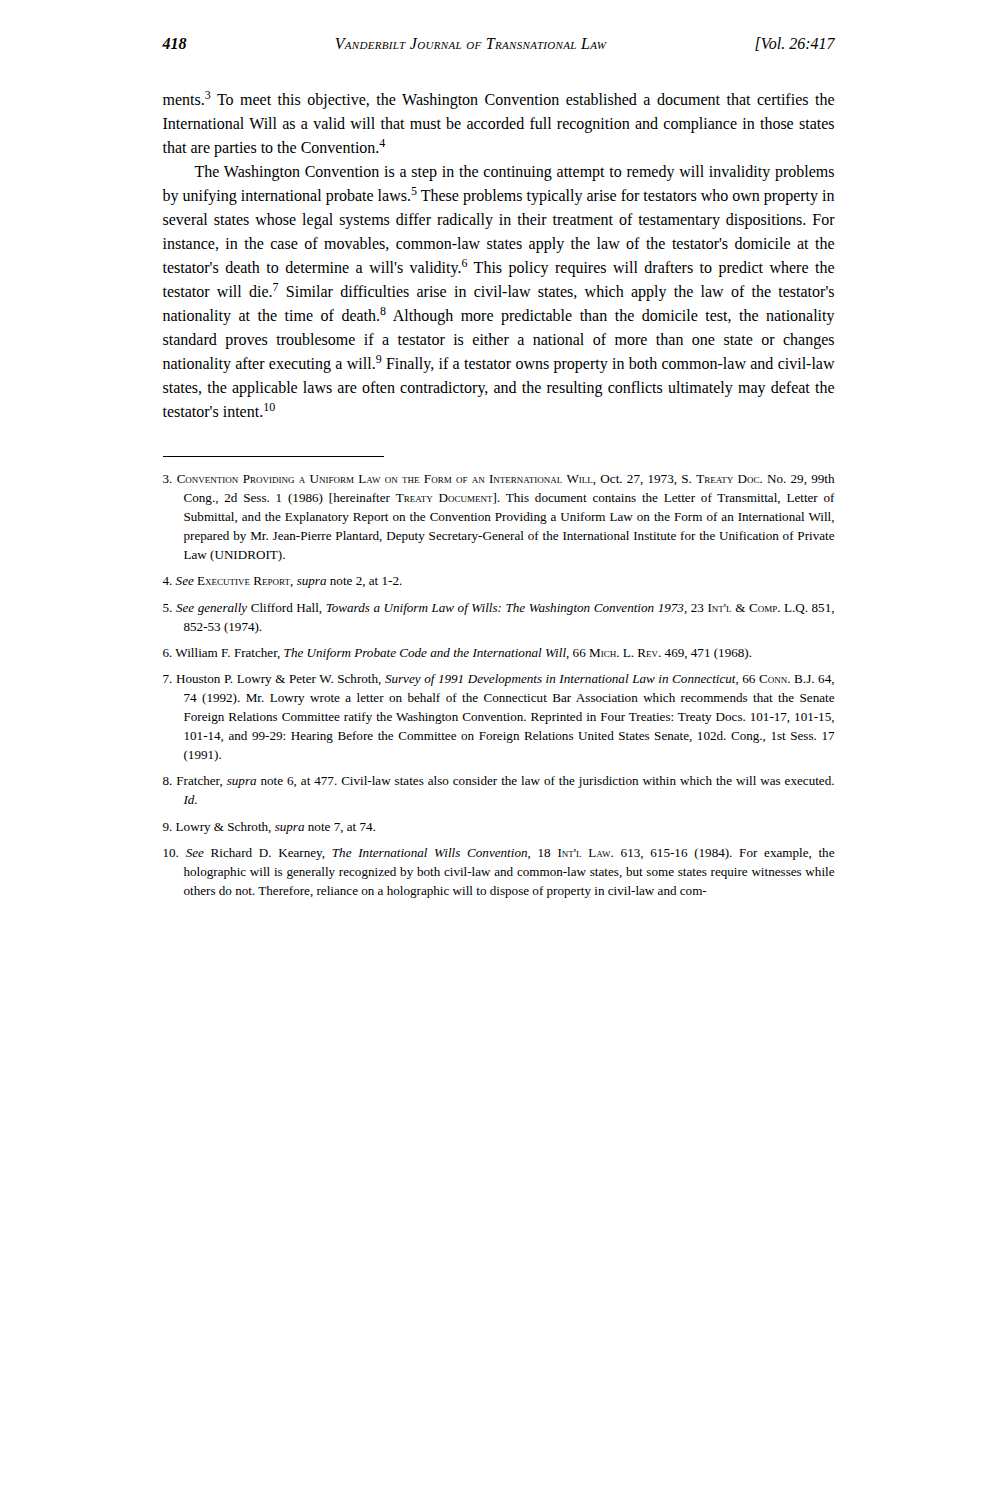418 Vanderbilt Journal of Transnational Law [Vol. 26:417
ments.3 To meet this objective, the Washington Convention established a document that certifies the International Will as a valid will that must be accorded full recognition and compliance in those states that are parties to the Convention.4
The Washington Convention is a step in the continuing attempt to remedy will invalidity problems by unifying international probate laws.5 These problems typically arise for testators who own property in several states whose legal systems differ radically in their treatment of testamentary dispositions. For instance, in the case of movables, common-law states apply the law of the testator's domicile at the testator's death to determine a will's validity.6 This policy requires will drafters to predict where the testator will die.7 Similar difficulties arise in civil-law states, which apply the law of the testator's nationality at the time of death.8 Although more predictable than the domicile test, the nationality standard proves troublesome if a testator is either a national of more than one state or changes nationality after executing a will.9 Finally, if a testator owns property in both common-law and civil-law states, the applicable laws are often contradictory, and the resulting conflicts ultimately may defeat the testator's intent.10
3. Convention Providing a Uniform Law on the Form of an International Will, Oct. 27, 1973, S. Treaty Doc. No. 29, 99th Cong., 2d Sess. 1 (1986) [hereinafter Treaty Document]. This document contains the Letter of Transmittal, Letter of Submittal, and the Explanatory Report on the Convention Providing a Uniform Law on the Form of an International Will, prepared by Mr. Jean-Pierre Plantard, Deputy Secretary-General of the International Institute for the Unification of Private Law (UNIDROIT).
4. See Executive Report, supra note 2, at 1-2.
5. See generally Clifford Hall, Towards a Uniform Law of Wills: The Washington Convention 1973, 23 Int'l & Comp. L.Q. 851, 852-53 (1974).
6. William F. Fratcher, The Uniform Probate Code and the International Will, 66 Mich. L. Rev. 469, 471 (1968).
7. Houston P. Lowry & Peter W. Schroth, Survey of 1991 Developments in International Law in Connecticut, 66 Conn. B.J. 64, 74 (1992). Mr. Lowry wrote a letter on behalf of the Connecticut Bar Association which recommends that the Senate Foreign Relations Committee ratify the Washington Convention. Reprinted in Four Treaties: Treaty Docs. 101-17, 101-15, 101-14, and 99-29: Hearing Before the Committee on Foreign Relations United States Senate, 102d. Cong., 1st Sess. 17 (1991).
8. Fratcher, supra note 6, at 477. Civil-law states also consider the law of the jurisdiction within which the will was executed. Id.
9. Lowry & Schroth, supra note 7, at 74.
10. See Richard D. Kearney, The International Wills Convention, 18 Int'l Law. 613, 615-16 (1984). For example, the holographic will is generally recognized by both civil-law and common-law states, but some states require witnesses while others do not. Therefore, reliance on a holographic will to dispose of property in civil-law and com-